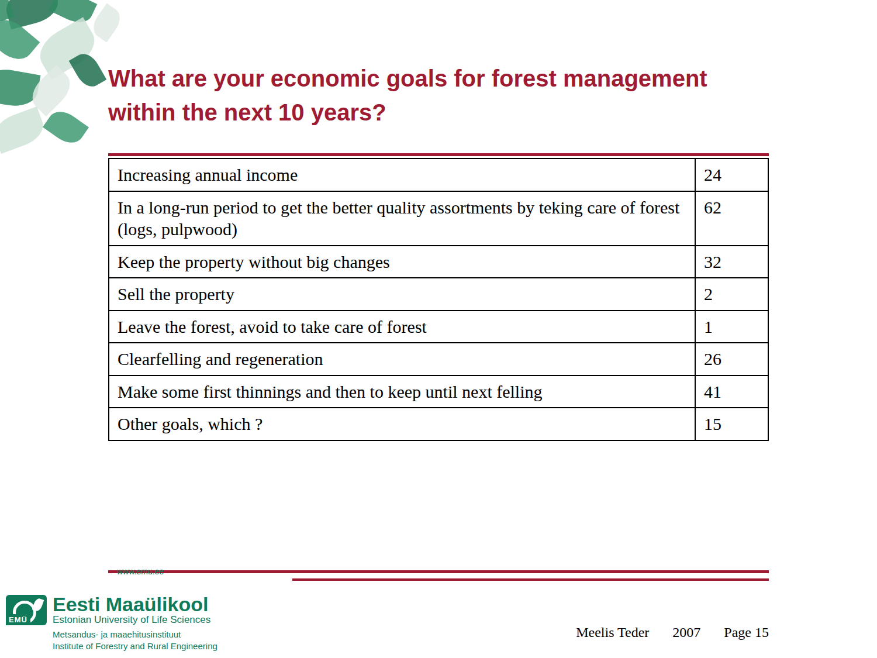What are your economic goals for forest management within the next 10 years?
| Increasing annual income | 24 |
| In a long-run period to get the better quality assortments by teking care of forest (logs, pulpwood) | 62 |
| Keep the property without big changes | 32 |
| Sell the property | 2 |
| Leave the forest, avoid to take care of forest | 1 |
| Clearfelling and regeneration | 26 |
| Make some first thinnings and then to keep until next felling | 41 |
| Other goals, which ? | 15 |
www.emu.ee
EMÜ
Eesti Maaülikool
Estonian University of Life Sciences
Metsandus- ja maaehitusinstituut
Institute of Forestry and Rural Engineering
Meelis Teder2007 Page 15